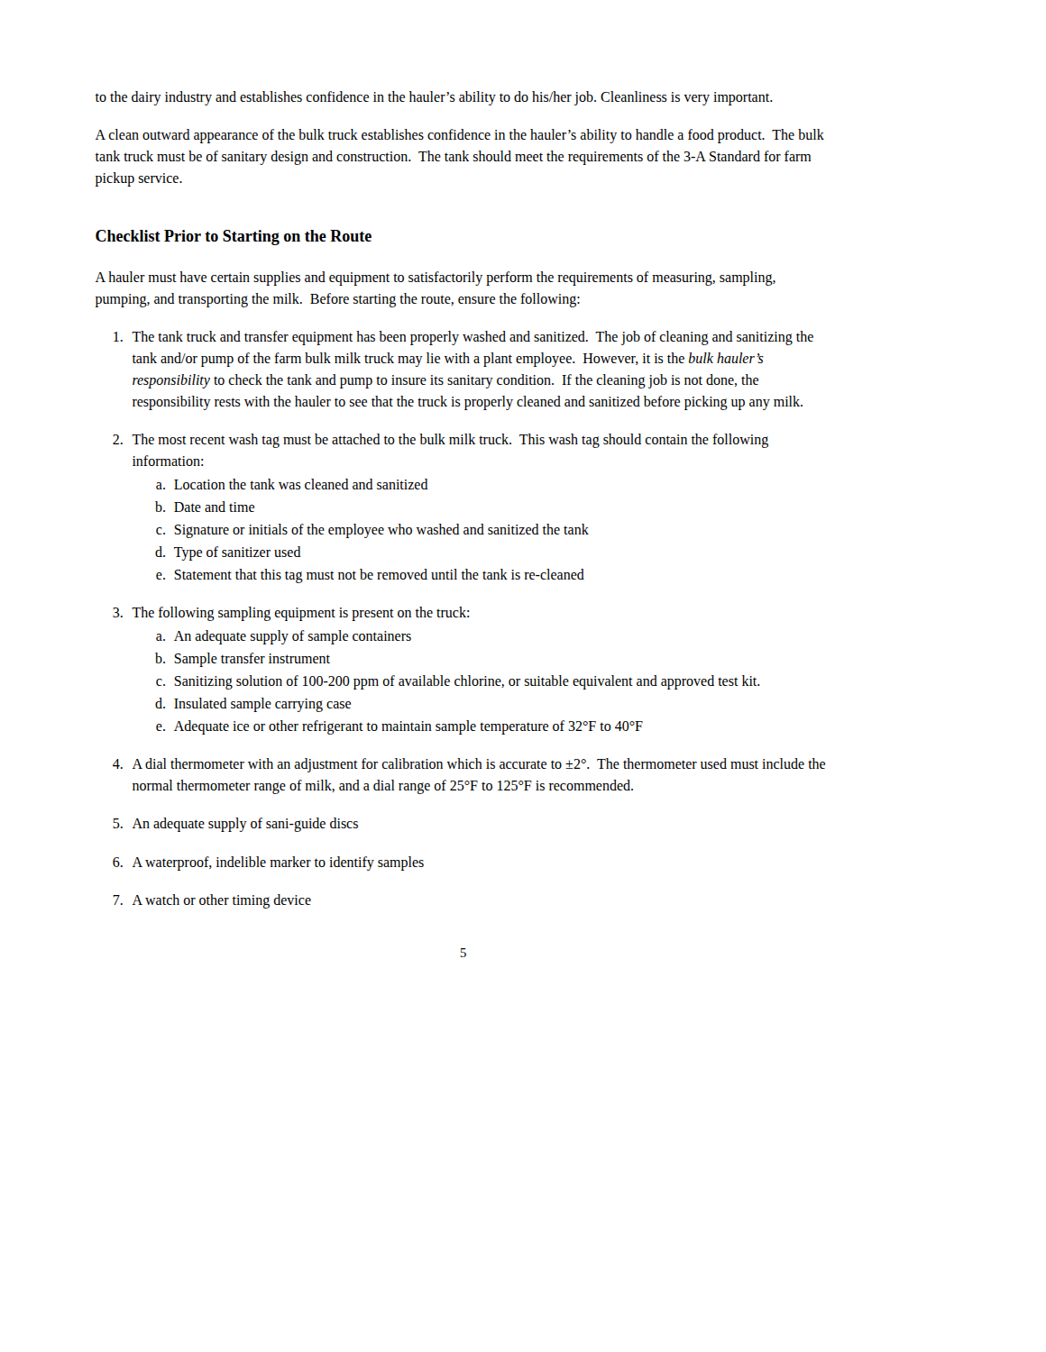to the dairy industry and establishes confidence in the hauler’s ability to do his/her job. Cleanliness is very important.
A clean outward appearance of the bulk truck establishes confidence in the hauler’s ability to handle a food product. The bulk tank truck must be of sanitary design and construction. The tank should meet the requirements of the 3-A Standard for farm pickup service.
Checklist Prior to Starting on the Route
A hauler must have certain supplies and equipment to satisfactorily perform the requirements of measuring, sampling, pumping, and transporting the milk. Before starting the route, ensure the following:
The tank truck and transfer equipment has been properly washed and sanitized. The job of cleaning and sanitizing the tank and/or pump of the farm bulk milk truck may lie with a plant employee. However, it is the bulk hauler’s responsibility to check the tank and pump to insure its sanitary condition. If the cleaning job is not done, the responsibility rests with the hauler to see that the truck is properly cleaned and sanitized before picking up any milk.
The most recent wash tag must be attached to the bulk milk truck. This wash tag should contain the following information:
Location the tank was cleaned and sanitized
Date and time
Signature or initials of the employee who washed and sanitized the tank
Type of sanitizer used
Statement that this tag must not be removed until the tank is re-cleaned
The following sampling equipment is present on the truck:
An adequate supply of sample containers
Sample transfer instrument
Sanitizing solution of 100-200 ppm of available chlorine, or suitable equivalent and approved test kit.
Insulated sample carrying case
Adequate ice or other refrigerant to maintain sample temperature of 32°F to 40°F
A dial thermometer with an adjustment for calibration which is accurate to ±2°. The thermometer used must include the normal thermometer range of milk, and a dial range of 25°F to 125°F is recommended.
An adequate supply of sani-guide discs
A waterproof, indelible marker to identify samples
A watch or other timing device
5